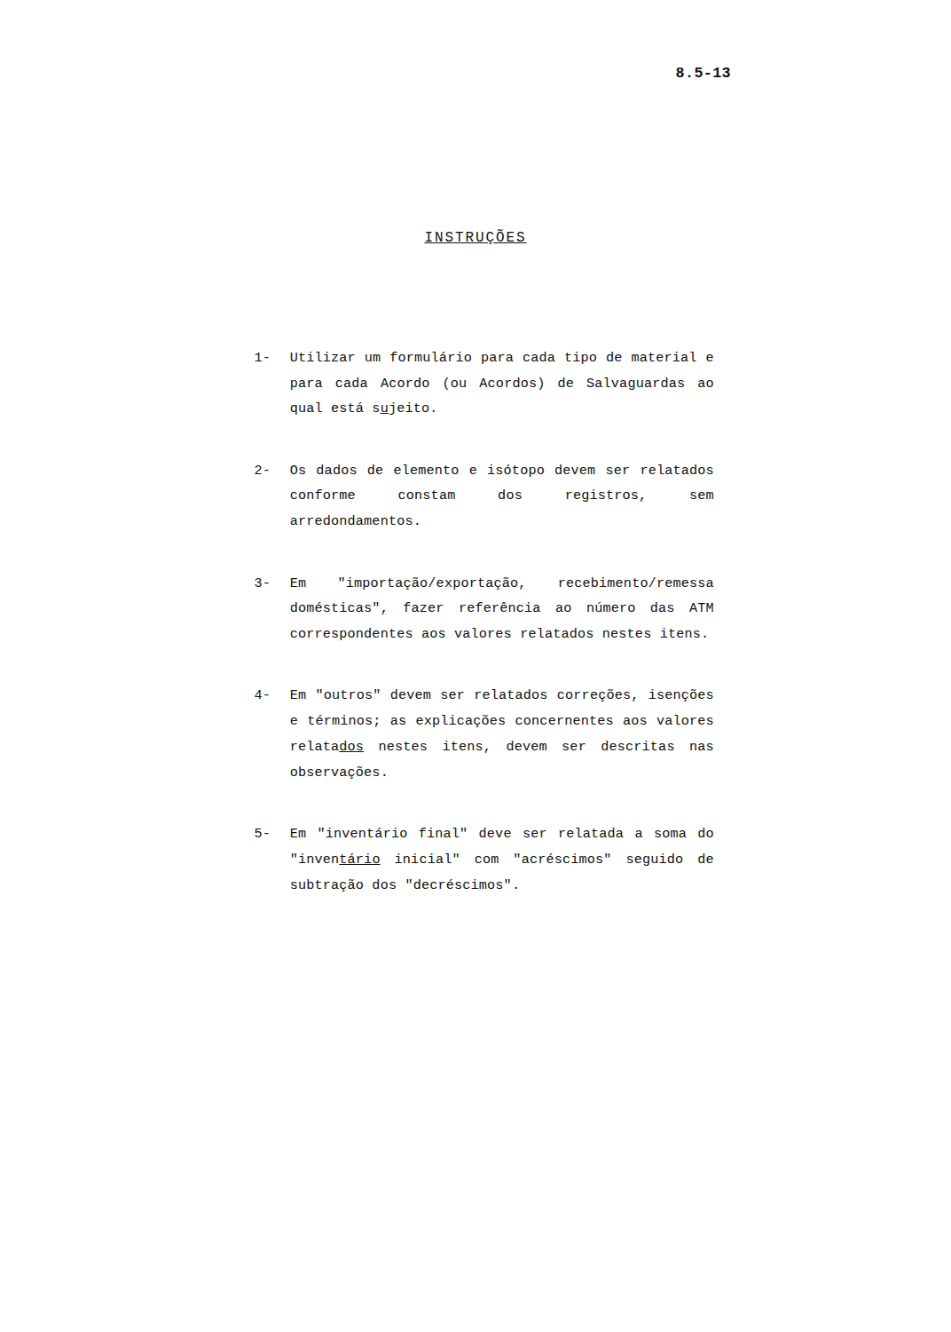8.5-13
INSTRUÇÕES
1- Utilizar um formulário para cada tipo de material e para cada Acordo (ou Acordos) de Salvaguardas ao qual está sujeito.
2- Os dados de elemento e isótopo devem ser relatados conforme constam dos registros, sem arredondamentos.
3- Em "importação/exportação, recebimento/remessa domésticas", fazer referência ao número das ATM correspondentes aos valores relatados nestes itens.
4- Em "outros" devem ser relatados correções, isenções e términos; as explicações concernentes aos valores relatados nestes itens, devem ser descritas nas observações.
5- Em "inventário final" deve ser relatada a soma do "inventário inicial" com "acréscimos" seguido de subtração dos "decréscimos".